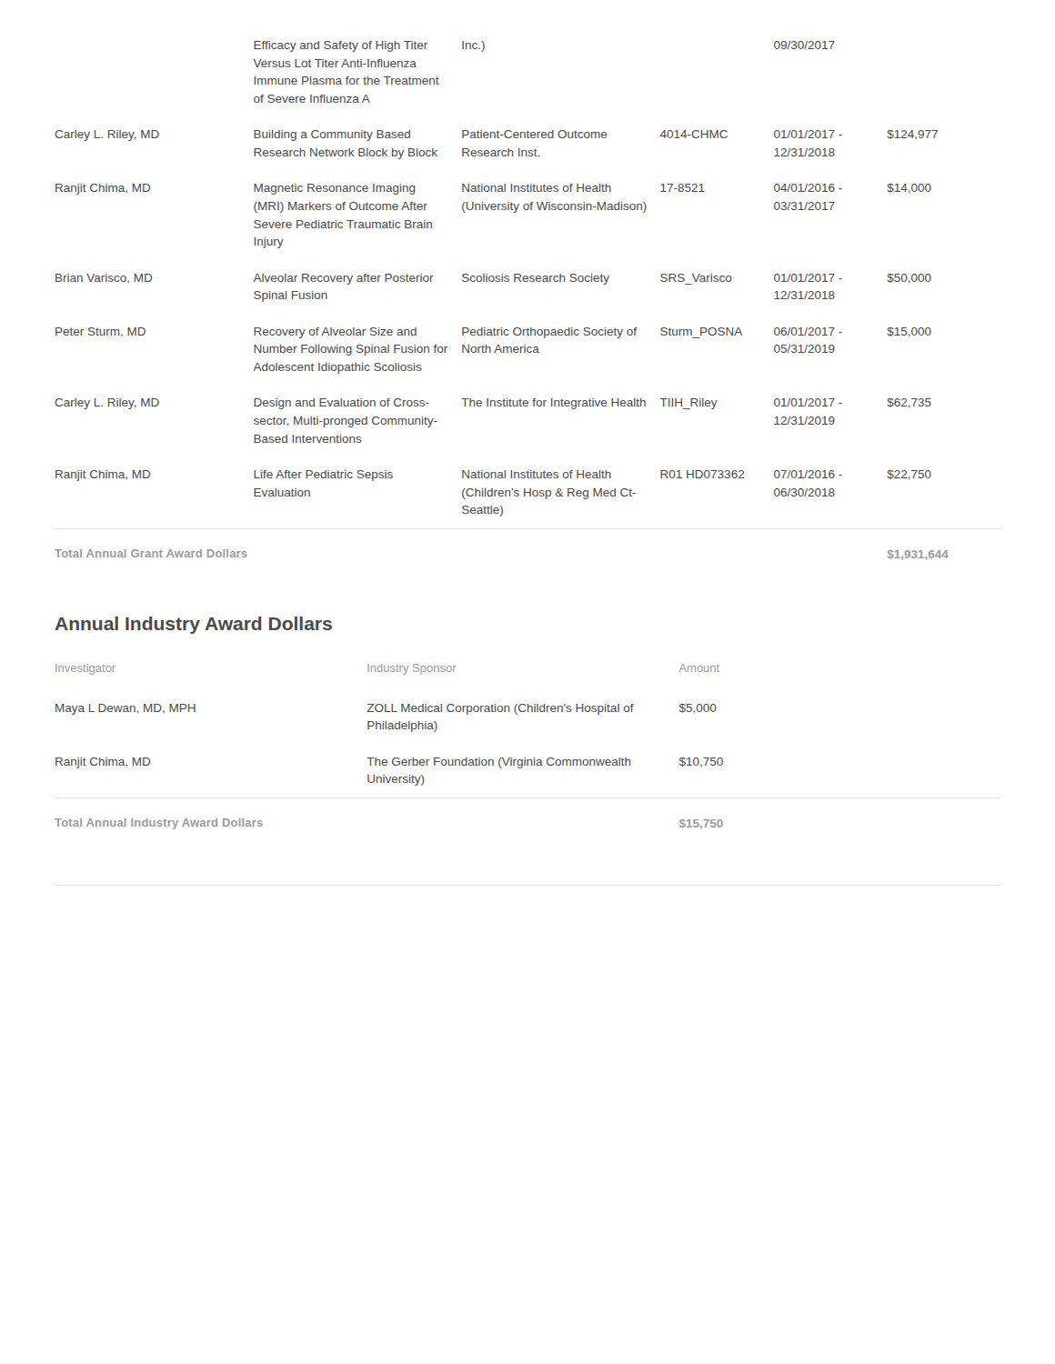| | Efficacy and Safety of High Titer Versus Lot Titer Anti-Influenza Immune Plasma for the Treatment of Severe Influenza A | Inc.) | | 09/30/2017 | |
| Carley L. Riley, MD | Building a Community Based Research Network Block by Block | Patient-Centered Outcome Research Inst. | 4014-CHMC | 01/01/2017 - 12/31/2018 | $124,977 |
| Ranjit Chima, MD | Magnetic Resonance Imaging (MRI) Markers of Outcome After Severe Pediatric Traumatic Brain Injury | National Institutes of Health (University of Wisconsin-Madison) | 17-8521 | 04/01/2016 - 03/31/2017 | $14,000 |
| Brian Varisco, MD | Alveolar Recovery after Posterior Spinal Fusion | Scoliosis Research Society | SRS_Varisco | 01/01/2017 - 12/31/2018 | $50,000 |
| Peter Sturm, MD | Recovery of Alveolar Size and Number Following Spinal Fusion for Adolescent Idiopathic Scoliosis | Pediatric Orthopaedic Society of North America | Sturm_POSNA | 06/01/2017 - 05/31/2019 | $15,000 |
| Carley L. Riley, MD | Design and Evaluation of Cross-sector, Multi-pronged Community-Based Interventions | The Institute for Integrative Health | TIIH_Riley | 01/01/2017 - 12/31/2019 | $62,735 |
| Ranjit Chima, MD | Life After Pediatric Sepsis Evaluation | National Institutes of Health (Children's Hosp & Reg Med Ct-Seattle) | R01 HD073362 | 07/01/2016 - 06/30/2018 | $22,750 |
| Total Annual Grant Award Dollars | $1,931,644 |
Annual Industry Award Dollars
| Investigator | Industry Sponsor | Amount |
| --- | --- | --- |
| Maya L Dewan, MD, MPH | ZOLL Medical Corporation (Children's Hospital of Philadelphia) | $5,000 |
| Ranjit Chima, MD | The Gerber Foundation (Virginia Commonwealth University) | $10,750 |
| Total Annual Industry Award Dollars | $15,750 |